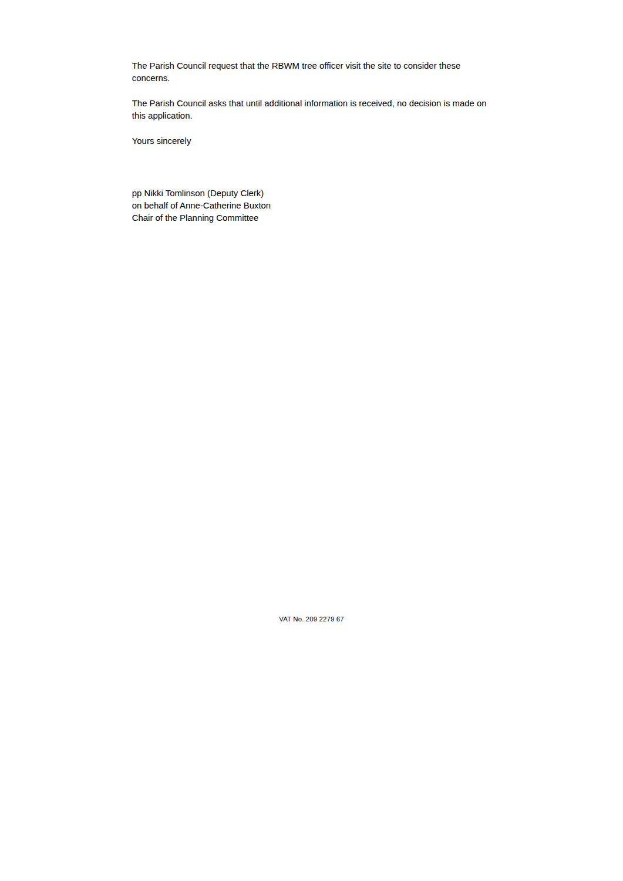The Parish Council request that the RBWM tree officer visit the site to consider these concerns.
The Parish Council asks that until additional information is received, no decision is made on this application.
Yours sincerely
pp Nikki Tomlinson (Deputy Clerk)
on behalf of Anne-Catherine Buxton
Chair of the Planning Committee
VAT No. 209 2279 67